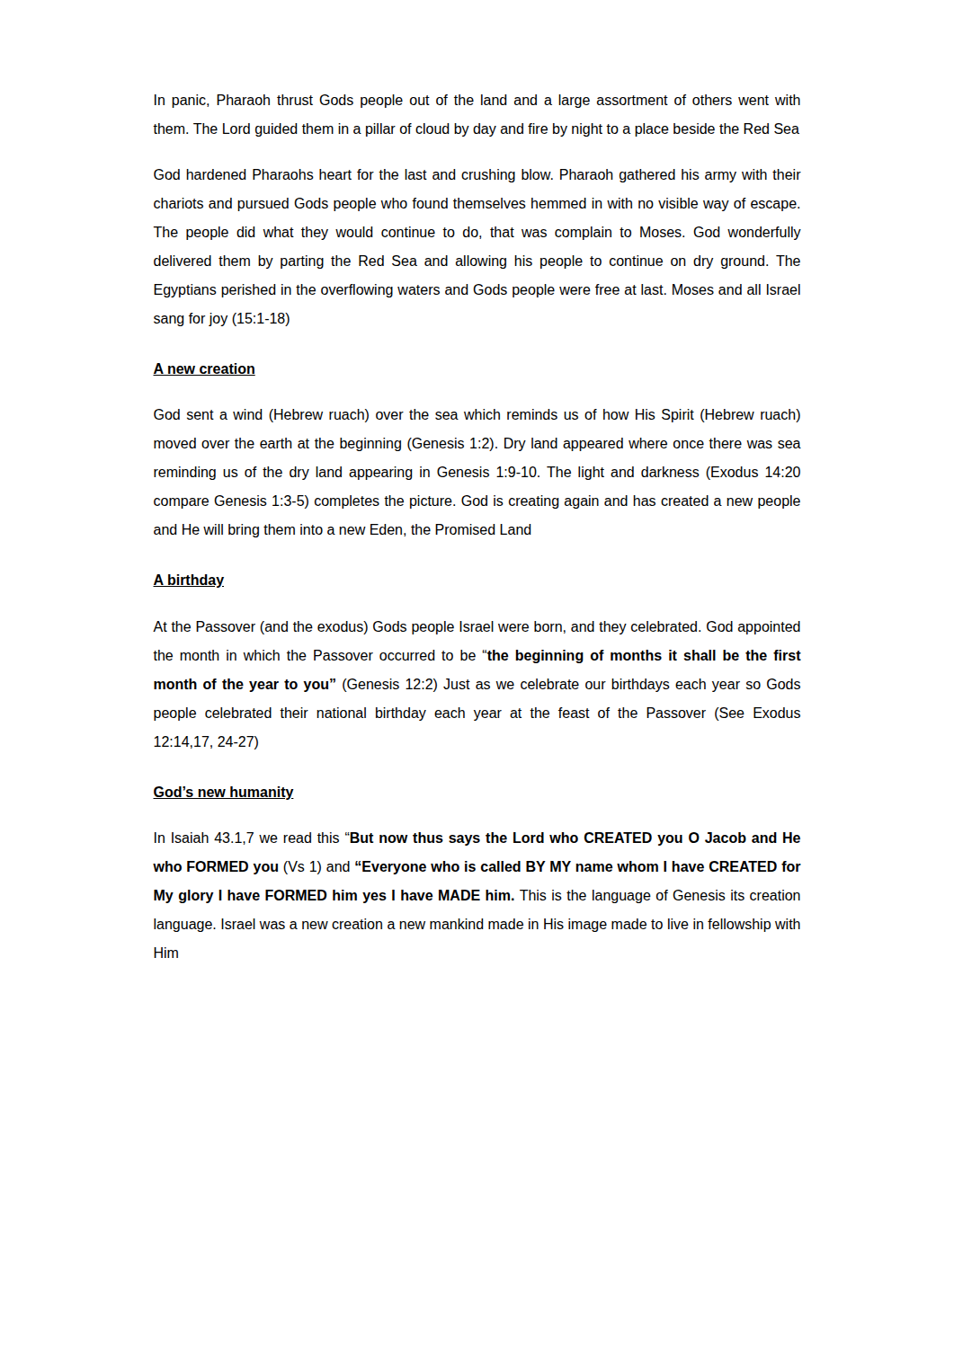In panic, Pharaoh thrust Gods people out of the land and a large assortment of others went with them. The Lord guided them in a pillar of cloud by day and fire by night to a place beside the Red Sea
God hardened Pharaohs heart for the last and crushing blow. Pharaoh gathered his army with their chariots and pursued Gods people who found themselves hemmed in with no visible way of escape. The people did what they would continue to do, that was complain to Moses. God wonderfully delivered them by parting the Red Sea and allowing his people to continue on dry ground. The Egyptians perished in the overflowing waters and Gods people were free at last. Moses and all Israel sang for joy (15:1-18)
A new creation
God sent a wind (Hebrew ruach) over the sea which reminds us of how His Spirit (Hebrew ruach) moved over the earth at the beginning (Genesis 1:2). Dry land appeared where once there was sea reminding us of the dry land appearing in Genesis 1:9-10. The light and darkness (Exodus 14:20 compare Genesis 1:3-5) completes the picture. God is creating again and has created a new people and He will bring them into a new Eden, the Promised Land
A birthday
At the Passover (and the exodus) Gods people Israel were born, and they celebrated. God appointed the month in which the Passover occurred to be “the beginning of months it shall be the first month of the year to you” (Genesis 12:2) Just as we celebrate our birthdays each year so Gods people celebrated their national birthday each year at the feast of the Passover (See Exodus 12:14,17, 24-27)
God’s new humanity
In Isaiah 43.1,7 we read this “But now thus says the Lord who CREATED you O Jacob and He who FORMED you (Vs 1) and “Everyone who is called BY MY name whom I have CREATED for My glory I have FORMED him yes I have MADE him. This is the language of Genesis its creation language. Israel was a new creation a new mankind made in His image made to live in fellowship with Him